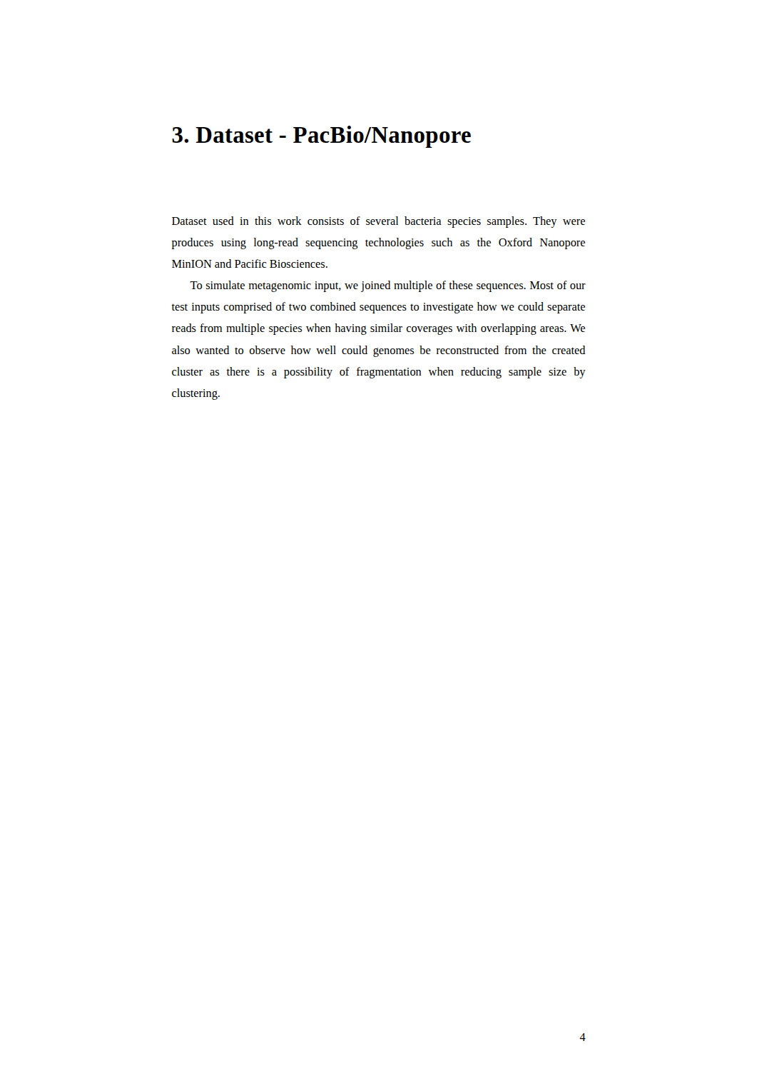3. Dataset - PacBio/Nanopore
Dataset used in this work consists of several bacteria species samples. They were produces using long-read sequencing technologies such as the Oxford Nanopore MinION and Pacific Biosciences.
To simulate metagenomic input, we joined multiple of these sequences. Most of our test inputs comprised of two combined sequences to investigate how we could separate reads from multiple species when having similar coverages with overlapping areas. We also wanted to observe how well could genomes be reconstructed from the created cluster as there is a possibility of fragmentation when reducing sample size by clustering.
4